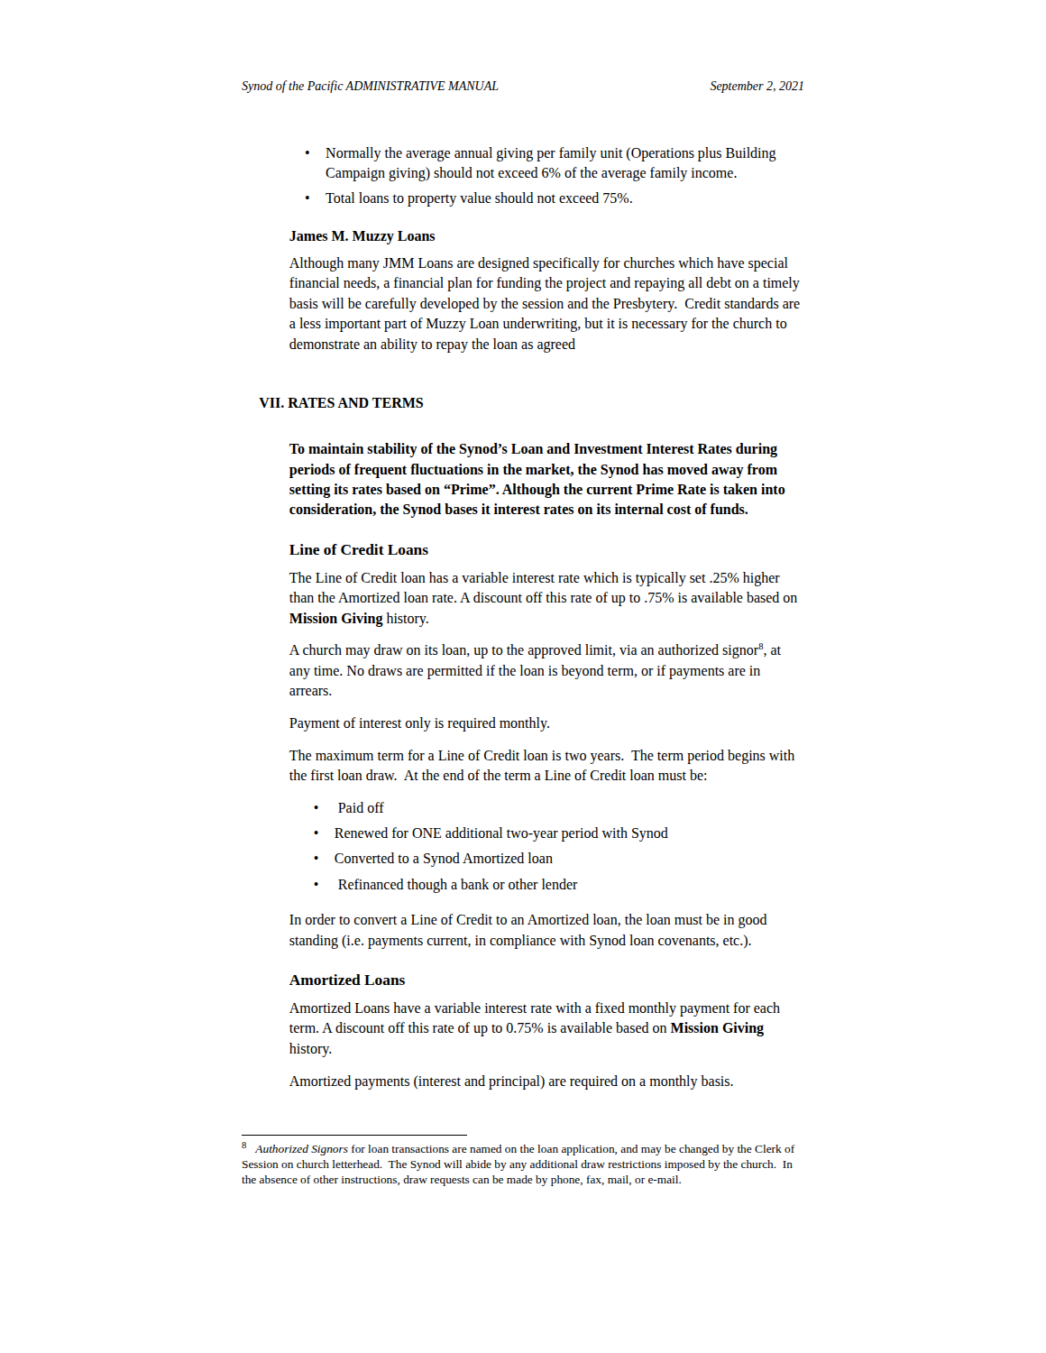Synod of the Pacific ADMINISTRATIVE MANUAL September 2, 2021
Normally the average annual giving per family unit (Operations plus Building Campaign giving) should not exceed 6% of the average family income.
Total loans to property value should not exceed 75%.
James M. Muzzy Loans
Although many JMM Loans are designed specifically for churches which have special financial needs, a financial plan for funding the project and repaying all debt on a timely basis will be carefully developed by the session and the Presbytery. Credit standards are a less important part of Muzzy Loan underwriting, but it is necessary for the church to demonstrate an ability to repay the loan as agreed
VII. RATES AND TERMS
To maintain stability of the Synod’s Loan and Investment Interest Rates during periods of frequent fluctuations in the market, the Synod has moved away from setting its rates based on “Prime”. Although the current Prime Rate is taken into consideration, the Synod bases it interest rates on its internal cost of funds.
Line of Credit Loans
The Line of Credit loan has a variable interest rate which is typically set .25% higher than the Amortized loan rate. A discount off this rate of up to .75% is available based on Mission Giving history.
A church may draw on its loan, up to the approved limit, via an authorized signor8, at any time. No draws are permitted if the loan is beyond term, or if payments are in arrears.
Payment of interest only is required monthly.
The maximum term for a Line of Credit loan is two years. The term period begins with the first loan draw. At the end of the term a Line of Credit loan must be:
Paid off
Renewed for ONE additional two-year period with Synod
Converted to a Synod Amortized loan
Refinanced though a bank or other lender
In order to convert a Line of Credit to an Amortized loan, the loan must be in good standing (i.e. payments current, in compliance with Synod loan covenants, etc.).
Amortized Loans
Amortized Loans have a variable interest rate with a fixed monthly payment for each term. A discount off this rate of up to 0.75% is available based on Mission Giving history.
Amortized payments (interest and principal) are required on a monthly basis.
8 Authorized Signors for loan transactions are named on the loan application, and may be changed by the Clerk of Session on church letterhead. The Synod will abide by any additional draw restrictions imposed by the church. In the absence of other instructions, draw requests can be made by phone, fax, mail, or e-mail.